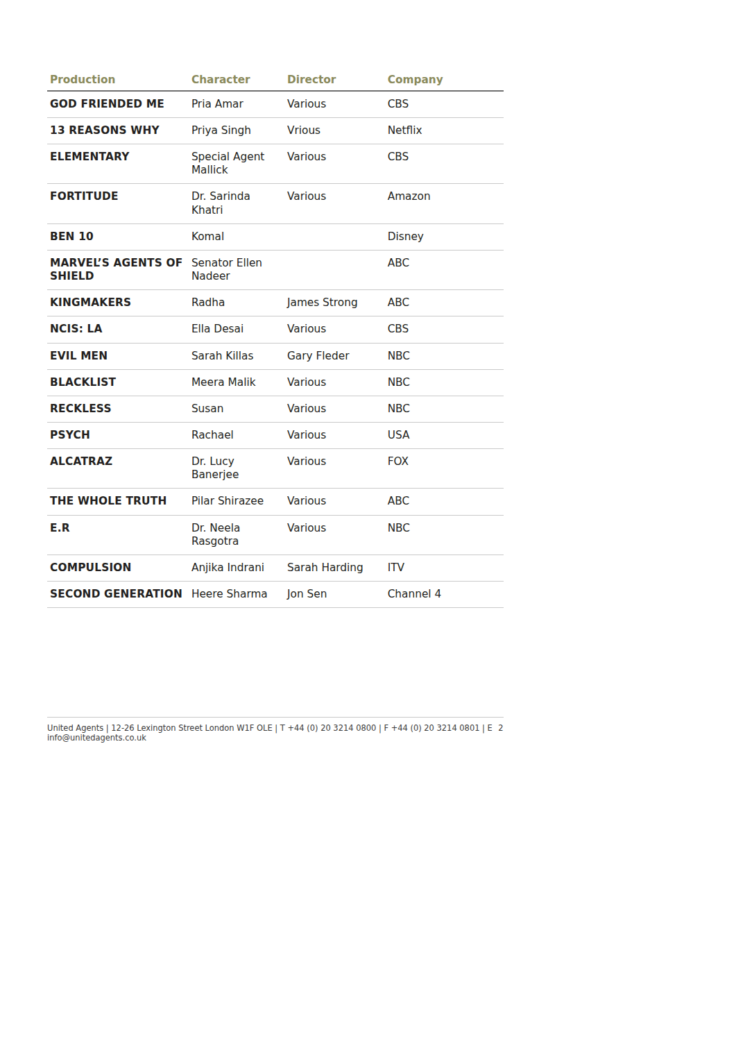| Production | Character | Director | Company |
| --- | --- | --- | --- |
| GOD FRIENDED ME | Pria Amar | Various | CBS |
| 13 REASONS WHY | Priya Singh | Vrious | Netflix |
| ELEMENTARY | Special Agent Mallick | Various | CBS |
| FORTITUDE | Dr. Sarinda Khatri | Various | Amazon |
| BEN 10 | Komal | | Disney |
| MARVEL’S AGENTS OF SHIELD | Senator Ellen Nadeer | | ABC |
| KINGMAKERS | Radha | James Strong | ABC |
| NCIS: LA | Ella Desai | Various | CBS |
| EVIL MEN | Sarah Killas | Gary Fleder | NBC |
| BLACKLIST | Meera Malik | Various | NBC |
| RECKLESS | Susan | Various | NBC |
| PSYCH | Rachael | Various | USA |
| ALCATRAZ | Dr. Lucy Banerjee | Various | FOX |
| THE WHOLE TRUTH | Pilar Shirazee | Various | ABC |
| E.R | Dr. Neela Rasgotra | Various | NBC |
| COMPULSION | Anjika Indrani | Sarah Harding | ITV |
| SECOND GENERATION | Heere Sharma | Jon Sen | Channel 4 |
United Agents | 12-26 Lexington Street London W1F OLE | T +44 (0) 20 3214 0800 | F +44 (0) 20 3214 0801 | E info@unitedagents.co.uk
2